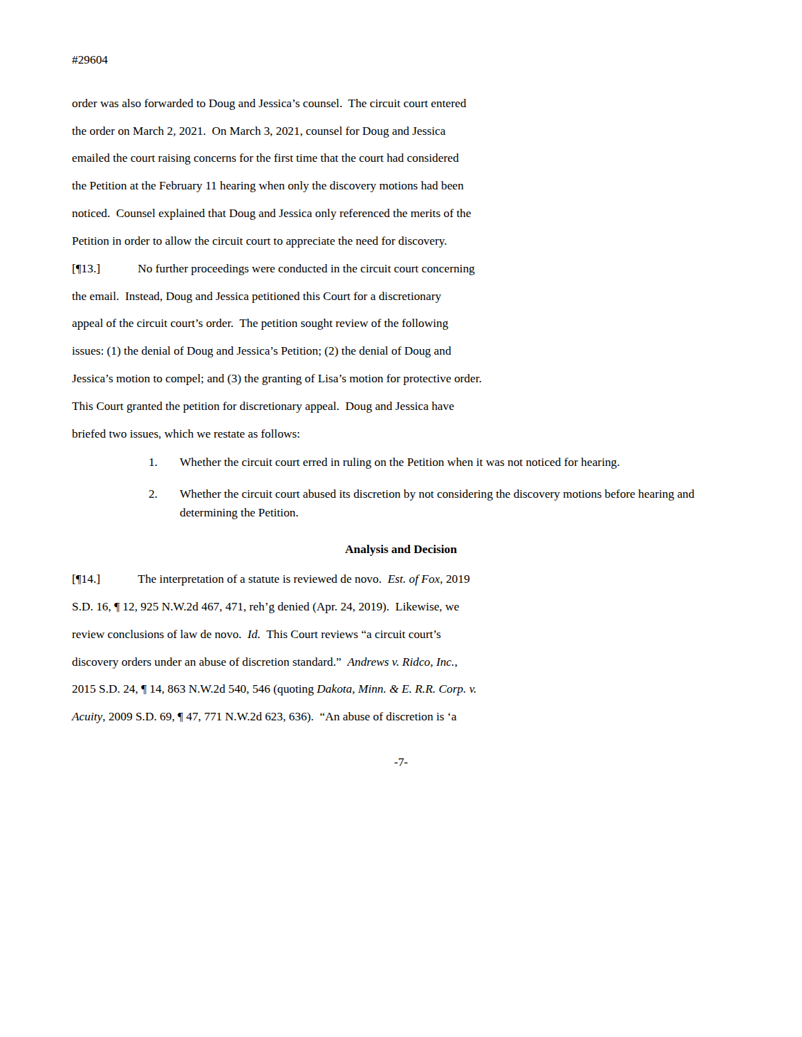#29604
order was also forwarded to Doug and Jessica’s counsel. The circuit court entered
the order on March 2, 2021. On March 3, 2021, counsel for Doug and Jessica
emailed the court raising concerns for the first time that the court had considered
the Petition at the February 11 hearing when only the discovery motions had been
noticed. Counsel explained that Doug and Jessica only referenced the merits of the
Petition in order to allow the circuit court to appreciate the need for discovery.
[¶13.] No further proceedings were conducted in the circuit court concerning
the email. Instead, Doug and Jessica petitioned this Court for a discretionary
appeal of the circuit court’s order. The petition sought review of the following
issues: (1) the denial of Doug and Jessica’s Petition; (2) the denial of Doug and
Jessica’s motion to compel; and (3) the granting of Lisa’s motion for protective order.
This Court granted the petition for discretionary appeal. Doug and Jessica have
briefed two issues, which we restate as follows:
1. Whether the circuit court erred in ruling on the Petition when it was not noticed for hearing.
2. Whether the circuit court abused its discretion by not considering the discovery motions before hearing and determining the Petition.
Analysis and Decision
[¶14.] The interpretation of a statute is reviewed de novo. Est. of Fox, 2019
S.D. 16, ¶ 12, 925 N.W.2d 467, 471, reh’g denied (Apr. 24, 2019). Likewise, we
review conclusions of law de novo. Id. This Court reviews “a circuit court’s
discovery orders under an abuse of discretion standard.” Andrews v. Ridco, Inc.,
2015 S.D. 24, ¶ 14, 863 N.W.2d 540, 546 (quoting Dakota, Minn. & E. R.R. Corp. v.
Acuity, 2009 S.D. 69, ¶ 47, 771 N.W.2d 623, 636). “An abuse of discretion is ‘a
-7-